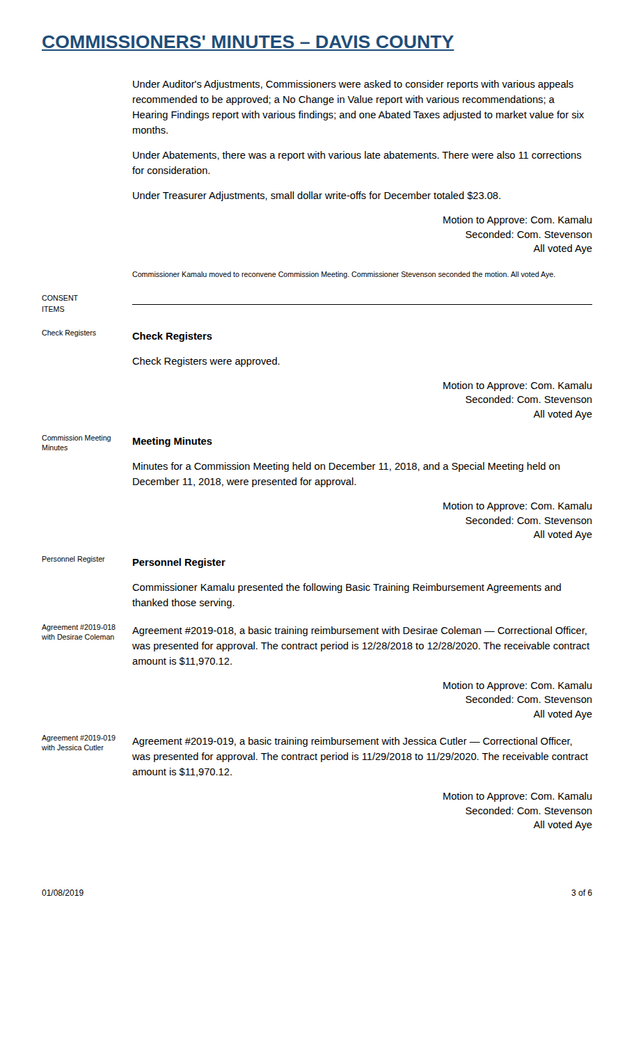COMMISSIONERS' MINUTES – DAVIS COUNTY
Under Auditor's Adjustments, Commissioners were asked to consider reports with various appeals recommended to be approved; a No Change in Value report with various recommendations; a Hearing Findings report with various findings; and one Abated Taxes adjusted to market value for six months.
Under Abatements, there was a report with various late abatements. There were also 11 corrections for consideration.
Under Treasurer Adjustments, small dollar write-offs for December totaled $23.08.
Motion to Approve: Com. Kamalu
Seconded: Com. Stevenson
All voted Aye
Commissioner Kamalu moved to reconvene Commission Meeting. Commissioner Stevenson seconded the motion. All voted Aye.
CONSENT
ITEMS
Check Registers
Check Registers
Check Registers were approved.
Motion to Approve: Com. Kamalu
Seconded: Com. Stevenson
All voted Aye
Commission Meeting Minutes
Meeting Minutes
Minutes for a Commission Meeting held on December 11, 2018, and a Special Meeting held on December 11, 2018, were presented for approval.
Motion to Approve: Com. Kamalu
Seconded: Com. Stevenson
All voted Aye
Personnel Register
Personnel Register
Commissioner Kamalu presented the following Basic Training Reimbursement Agreements and thanked those serving.
Agreement #2019-018 with Desirae Coleman
Agreement #2019-018, a basic training reimbursement with Desirae Coleman — Correctional Officer, was presented for approval. The contract period is 12/28/2018 to 12/28/2020. The receivable contract amount is $11,970.12.
Motion to Approve: Com. Kamalu
Seconded: Com. Stevenson
All voted Aye
Agreement #2019-019 with Jessica Cutler
Agreement #2019-019, a basic training reimbursement with Jessica Cutler — Correctional Officer, was presented for approval. The contract period is 11/29/2018 to 11/29/2020. The receivable contract amount is $11,970.12.
Motion to Approve: Com. Kamalu
Seconded: Com. Stevenson
All voted Aye
01/08/2019
3 of 6